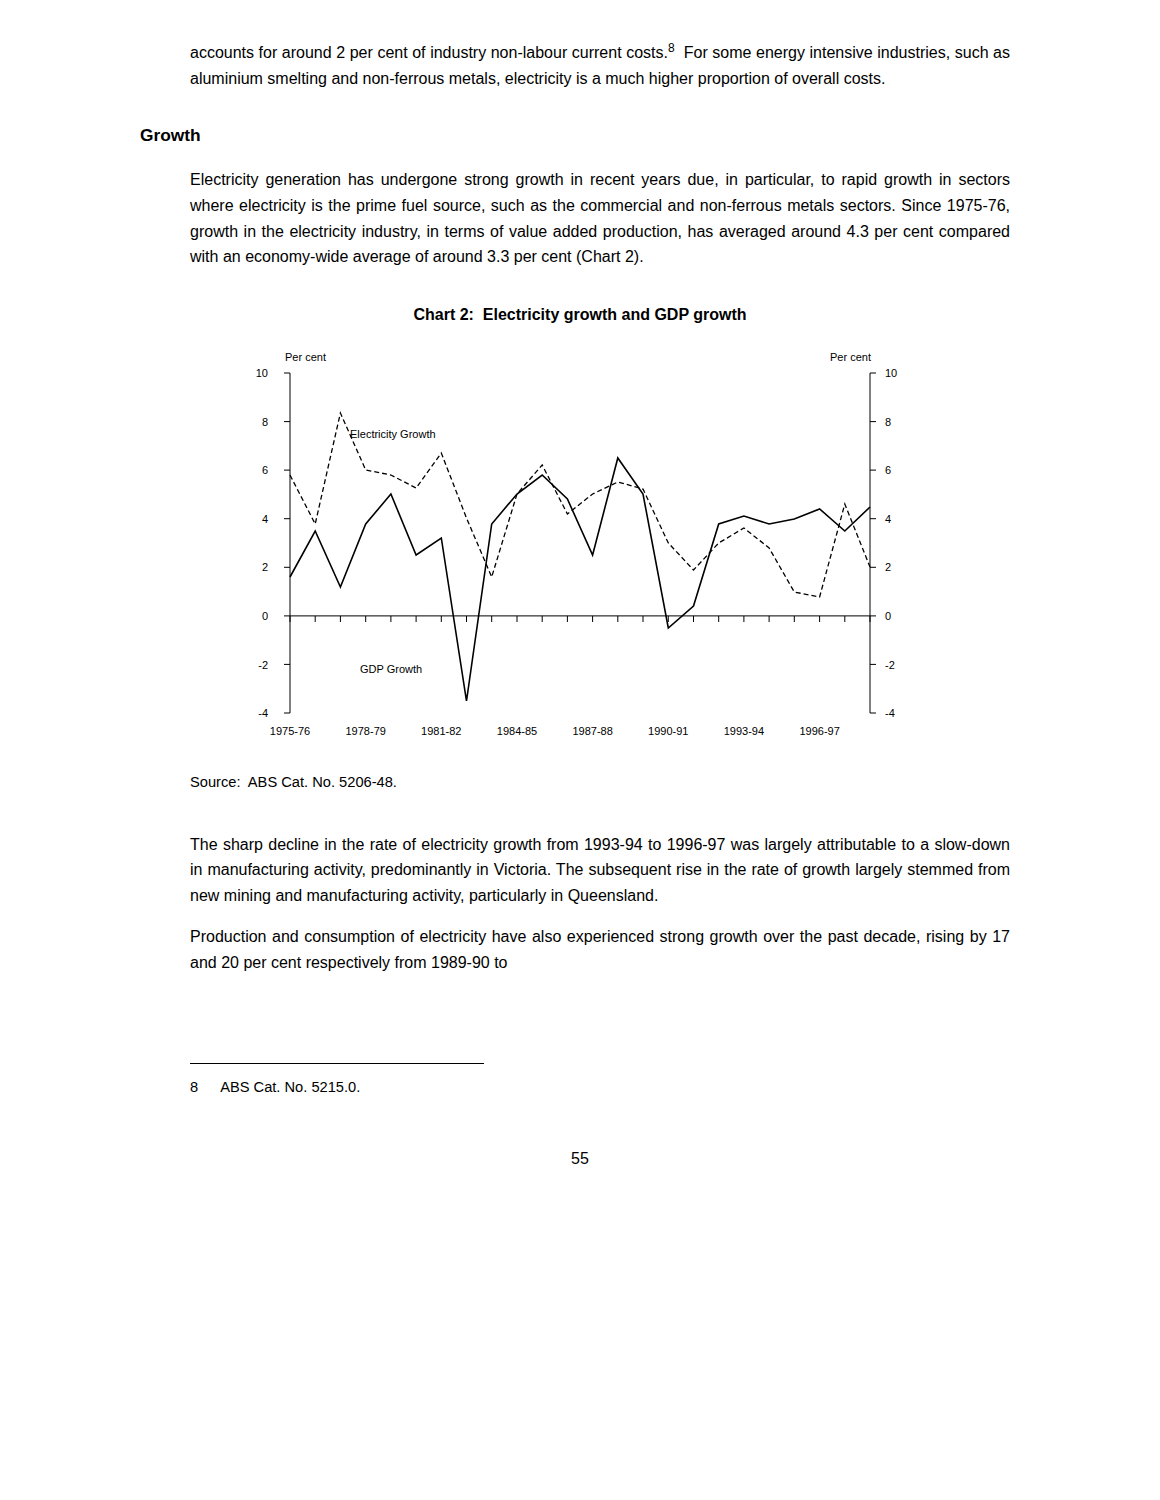accounts for around 2 per cent of industry non-labour current costs.8 For some energy intensive industries, such as aluminium smelting and non-ferrous metals, electricity is a much higher proportion of overall costs.
Growth
Electricity generation has undergone strong growth in recent years due, in particular, to rapid growth in sectors where electricity is the prime fuel source, such as the commercial and non-ferrous metals sectors. Since 1975-76, growth in the electricity industry, in terms of value added production, has averaged around 4.3 per cent compared with an economy-wide average of around 3.3 per cent (Chart 2).
Chart 2: Electricity growth and GDP growth
Per cent Per cent 10 8 6 4 2 0 -2 -4 10 8 6 4 2 0 -2 -4 Electricity Growth GDP Growth 1975-76 1978-79 1981-82 1984-85 1987-88 1990-91 1993-94 1996-97
Source: ABS Cat. No. 5206-48.
The sharp decline in the rate of electricity growth from 1993-94 to 1996-97 was largely attributable to a slow-down in manufacturing activity, predominantly in Victoria. The subsequent rise in the rate of growth largely stemmed from new mining and manufacturing activity, particularly in Queensland.
Production and consumption of electricity have also experienced strong growth over the past decade, rising by 17 and 20 per cent respectively from 1989-90 to
8 ABS Cat. No. 5215.0.
55